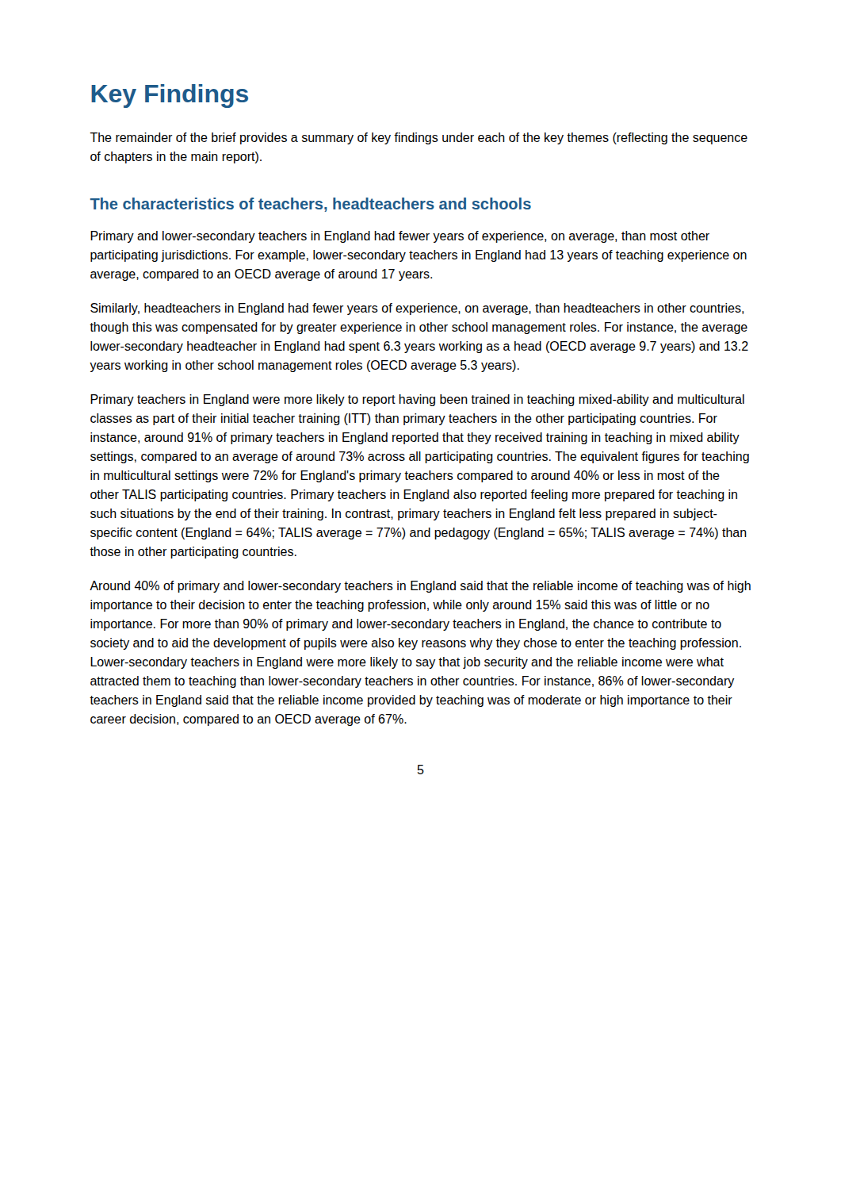Key Findings
The remainder of the brief provides a summary of key findings under each of the key themes (reflecting the sequence of chapters in the main report).
The characteristics of teachers, headteachers and schools
Primary and lower-secondary teachers in England had fewer years of experience, on average, than most other participating jurisdictions. For example, lower-secondary teachers in England had 13 years of teaching experience on average, compared to an OECD average of around 17 years.
Similarly, headteachers in England had fewer years of experience, on average, than headteachers in other countries, though this was compensated for by greater experience in other school management roles. For instance, the average lower-secondary headteacher in England had spent 6.3 years working as a head (OECD average 9.7 years) and 13.2 years working in other school management roles (OECD average 5.3 years).
Primary teachers in England were more likely to report having been trained in teaching mixed-ability and multicultural classes as part of their initial teacher training (ITT) than primary teachers in the other participating countries. For instance, around 91% of primary teachers in England reported that they received training in teaching in mixed ability settings, compared to an average of around 73% across all participating countries. The equivalent figures for teaching in multicultural settings were 72% for England's primary teachers compared to around 40% or less in most of the other TALIS participating countries. Primary teachers in England also reported feeling more prepared for teaching in such situations by the end of their training. In contrast, primary teachers in England felt less prepared in subject-specific content (England = 64%; TALIS average = 77%) and pedagogy (England = 65%; TALIS average = 74%) than those in other participating countries.
Around 40% of primary and lower-secondary teachers in England said that the reliable income of teaching was of high importance to their decision to enter the teaching profession, while only around 15% said this was of little or no importance. For more than 90% of primary and lower-secondary teachers in England, the chance to contribute to society and to aid the development of pupils were also key reasons why they chose to enter the teaching profession. Lower-secondary teachers in England were more likely to say that job security and the reliable income were what attracted them to teaching than lower-secondary teachers in other countries. For instance, 86% of lower-secondary teachers in England said that the reliable income provided by teaching was of moderate or high importance to their career decision, compared to an OECD average of 67%.
5